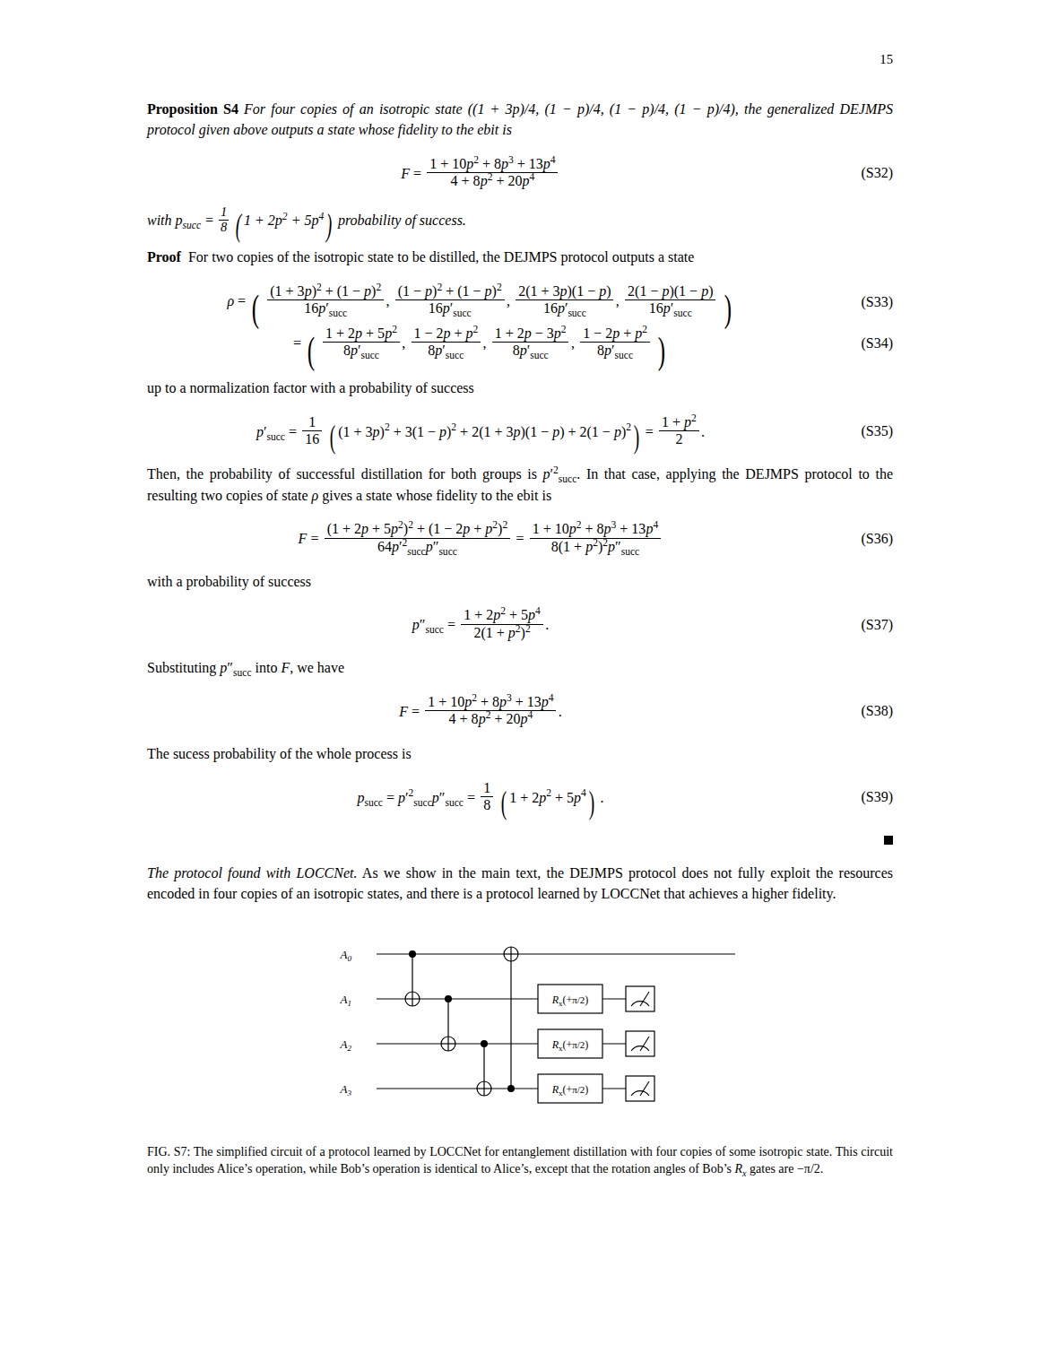15
Proposition S4 For four copies of an isotropic state ((1 + 3p)/4, (1 − p)/4, (1 − p)/4, (1 − p)/4), the generalized DEJMPS protocol given above outputs a state whose fidelity to the ebit is
F = 1 + 10p2 + 8p3 + 13p4 4 + 8p2 + 20p4
(S32)
with psucc = 18 (1 + 2p2 + 5p4) probability of success.
Proof For two copies of the isotropic state to be distilled, the DEJMPS protocol outputs a state
ρ = ( (1 + 3p)2 + (1 − p)2 16p′succ , (1 − p)2 + (1 − p)2 16p′succ , 2(1 + 3p)(1 − p) 16p′succ , 2(1 − p)(1 − p) 16p′succ )
(S33)
= ( 1 + 2p + 5p2 8p′succ , 1 − 2p + p2 8p′succ , 1 + 2p − 3p2 8p′succ , 1 − 2p + p2 8p′succ )
(S34)
up to a normalization factor with a probability of success
p′succ = 1 16 ((1 + 3p)2 + 3(1 − p)2 + 2(1 + 3p)(1 − p) + 2(1 − p)2) = 1 + p2 2 .
(S35)
Then, the probability of successful distillation for both groups is p′2succ. In that case, applying the DEJMPS protocol to the resulting two copies of state ρ gives a state whose fidelity to the ebit is
F = (1 + 2p + 5p2)2 + (1 − 2p + p2)2 64p′2succp″succ = 1 + 10p2 + 8p3 + 13p4 8(1 + p2)2p″succ
(S36)
with a probability of success
p″succ = 1 + 2p2 + 5p4 2(1 + p2)2 .
(S37)
Substituting p″succ into F, we have
F = 1 + 10p2 + 8p3 + 13p4 4 + 8p2 + 20p4 .
(S38)
The sucess probability of the whole process is
psucc = p′2succp″succ = 1 8 (1 + 2p2 + 5p4) .
(S39)
The protocol found with LOCCNet. As we show in the main text, the DEJMPS protocol does not fully exploit the resources encoded in four copies of an isotropic states, and there is a protocol learned by LOCCNet that achieves a higher fidelity.
A0 A1 A2 A3 Rx(+π/2) Rx(+π/2) Rx(+π/2)
FIG. S7: The simplified circuit of a protocol learned by LOCCNet for entanglement distillation with four copies of some isotropic state. This circuit only includes Alice’s operation, while Bob’s operation is identical to Alice’s, except that the rotation angles of Bob’s Rx gates are −π/2.